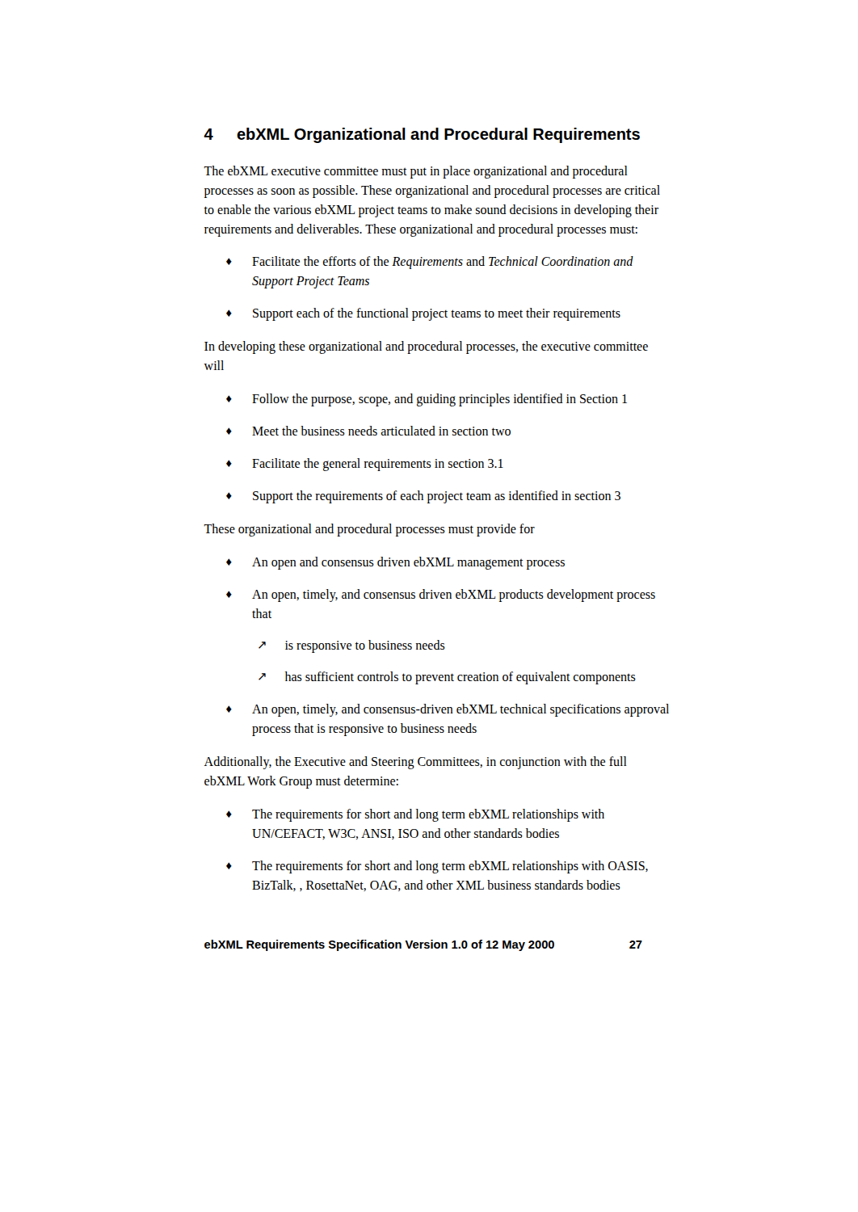4ebXML Organizational and Procedural Requirements
The ebXML executive committee must put in place organizational and procedural processes as soon as possible. These organizational and procedural processes are critical to enable the various ebXML project teams to make sound decisions in developing their requirements and deliverables. These organizational and procedural processes must:
Facilitate the efforts of the Requirements and Technical Coordination and Support Project Teams
Support each of the functional project teams to meet their requirements
In developing these organizational and procedural processes, the executive committee will
Follow the purpose, scope, and guiding principles identified in Section 1
Meet the business needs articulated in section two
Facilitate the general requirements in section 3.1
Support the requirements of each project team as identified in section 3
These organizational and procedural processes must provide for
An open and consensus driven ebXML management process
An open, timely, and consensus driven ebXML products development process that
is responsive to business needs
has sufficient controls to prevent creation of equivalent components
An open, timely, and consensus-driven ebXML technical specifications approval process that is responsive to business needs
Additionally, the Executive and Steering Committees, in conjunction with the full ebXML Work Group must determine:
The requirements for short and long term ebXML relationships with UN/CEFACT, W3C, ANSI, ISO and other standards bodies
The requirements for short and long term ebXML relationships with OASIS, BizTalk, , RosettaNet, OAG, and other XML business standards bodies
ebXML Requirements Specification Version 1.0 of 12 May 2000 27